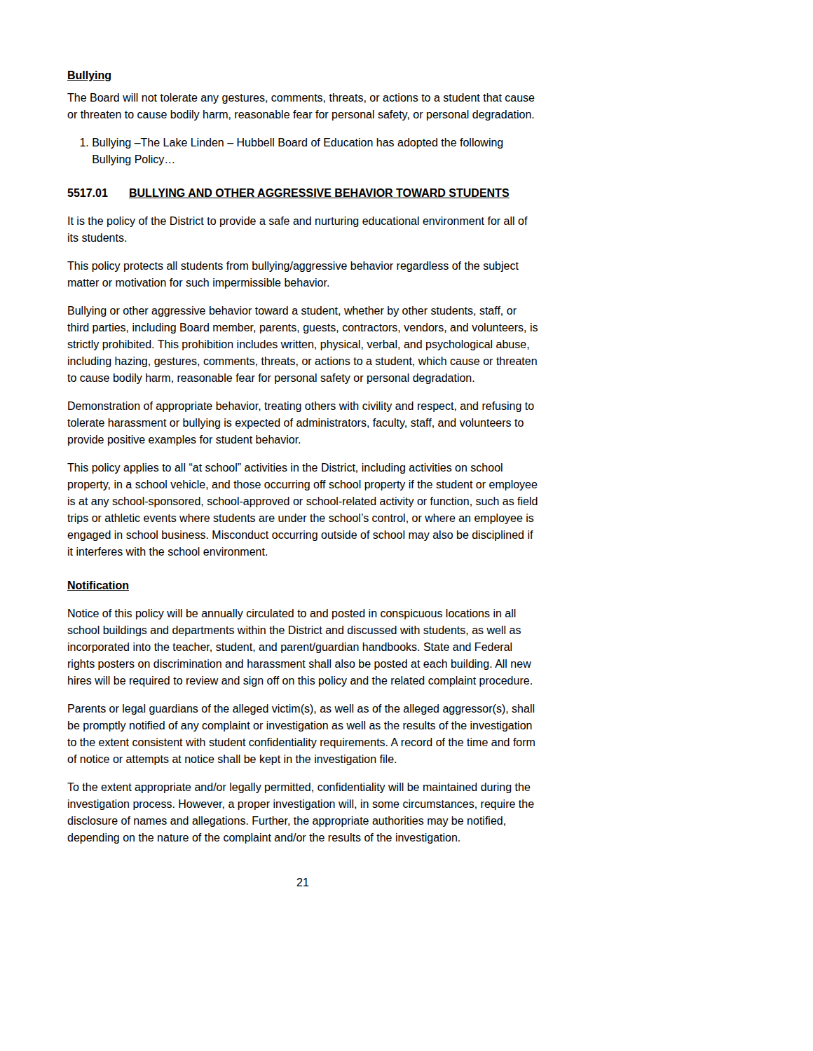Bullying
The Board will not tolerate any gestures, comments, threats, or actions to a student that cause or threaten to cause bodily harm, reasonable fear for personal safety, or personal degradation.
Bullying –The Lake Linden – Hubbell Board of Education has adopted the following Bullying Policy…
5517.01 BULLYING AND OTHER AGGRESSIVE BEHAVIOR TOWARD STUDENTS
It is the policy of the District to provide a safe and nurturing educational environment for all of its students.
This policy protects all students from bullying/aggressive behavior regardless of the subject matter or motivation for such impermissible behavior.
Bullying or other aggressive behavior toward a student, whether by other students, staff, or third parties, including Board member, parents, guests, contractors, vendors, and volunteers, is strictly prohibited. This prohibition includes written, physical, verbal, and psychological abuse, including hazing, gestures, comments, threats, or actions to a student, which cause or threaten to cause bodily harm, reasonable fear for personal safety or personal degradation.
Demonstration of appropriate behavior, treating others with civility and respect, and refusing to tolerate harassment or bullying is expected of administrators, faculty, staff, and volunteers to provide positive examples for student behavior.
This policy applies to all “at school” activities in the District, including activities on school property, in a school vehicle, and those occurring off school property if the student or employee is at any school-sponsored, school-approved or school-related activity or function, such as field trips or athletic events where students are under the school’s control, or where an employee is engaged in school business. Misconduct occurring outside of school may also be disciplined if it interferes with the school environment.
Notification
Notice of this policy will be annually circulated to and posted in conspicuous locations in all school buildings and departments within the District and discussed with students, as well as incorporated into the teacher, student, and parent/guardian handbooks. State and Federal rights posters on discrimination and harassment shall also be posted at each building. All new hires will be required to review and sign off on this policy and the related complaint procedure.
Parents or legal guardians of the alleged victim(s), as well as of the alleged aggressor(s), shall be promptly notified of any complaint or investigation as well as the results of the investigation to the extent consistent with student confidentiality requirements. A record of the time and form of notice or attempts at notice shall be kept in the investigation file.
To the extent appropriate and/or legally permitted, confidentiality will be maintained during the investigation process. However, a proper investigation will, in some circumstances, require the disclosure of names and allegations. Further, the appropriate authorities may be notified, depending on the nature of the complaint and/or the results of the investigation.
21